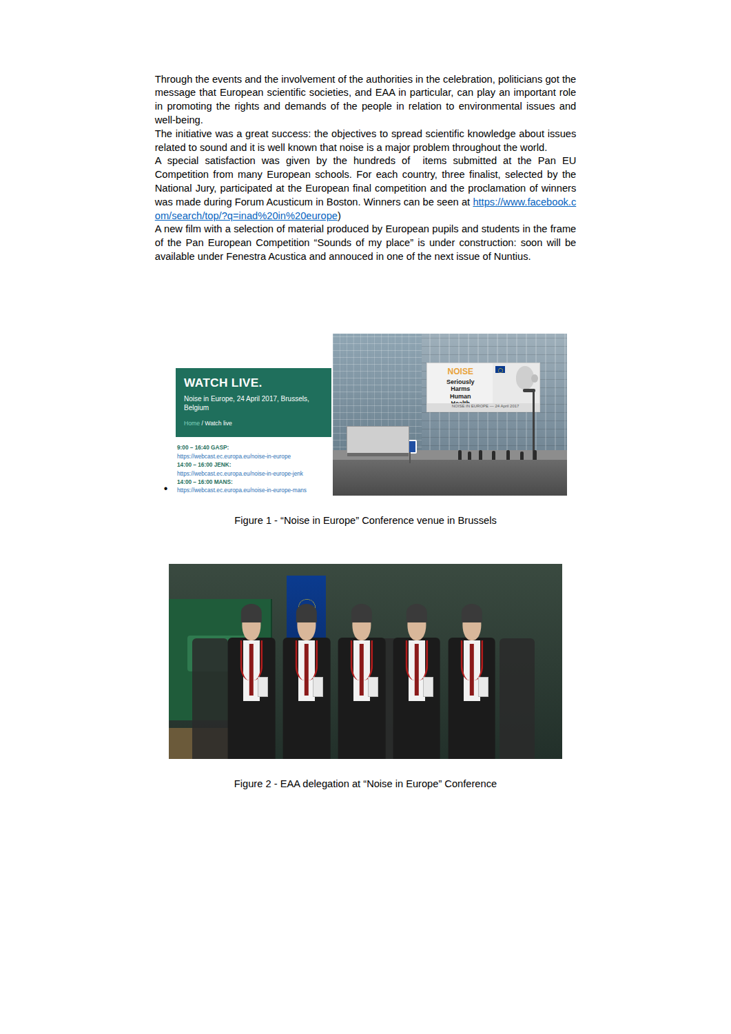Through the events and the involvement of the authorities in the celebration, politicians got the message that European scientific societies, and EAA in particular, can play an important role in promoting the rights and demands of the people in relation to environmental issues and well-being.
The initiative was a great success: the objectives to spread scientific knowledge about issues related to sound and it is well known that noise is a major problem throughout the world.
A special satisfaction was given by the hundreds of items submitted at the Pan EU Competition from many European schools. For each country, three finalist, selected by the National Jury, participated at the European final competition and the proclamation of winners was made during Forum Acusticum in Boston. Winners can be seen at https://www.facebook.com/search/top/?q=inad%20in%20europe)
A new film with a selection of material produced by European pupils and students in the frame of the Pan European Competition “Sounds of my place” is under construction: soon will be available under Fenestra Acustica and annouced in one of the next issue of Nuntius.
•
WATCH LIVE.
Noise in Europe, 24 April 2017, Brussels, Belgium
Home / Watch live
9:00 – 16:40 GASP:
https://webcast.ec.europa.eu/noise-in-europe
14:00 – 16:00 JENK:
https://webcast.ec.europa.eu/noise-in-europe-jenk
14:00 – 16:00 MANS:
https://webcast.ec.europa.eu/noise-in-europe-mans
NOISE Seriously Harms Human Health
NOISE IN EUROPE — 24 April 2017
Figure 1 - “Noise in Europe” Conference venue in Brussels
Figure 2 - EAA delegation at “Noise in Europe” Conference